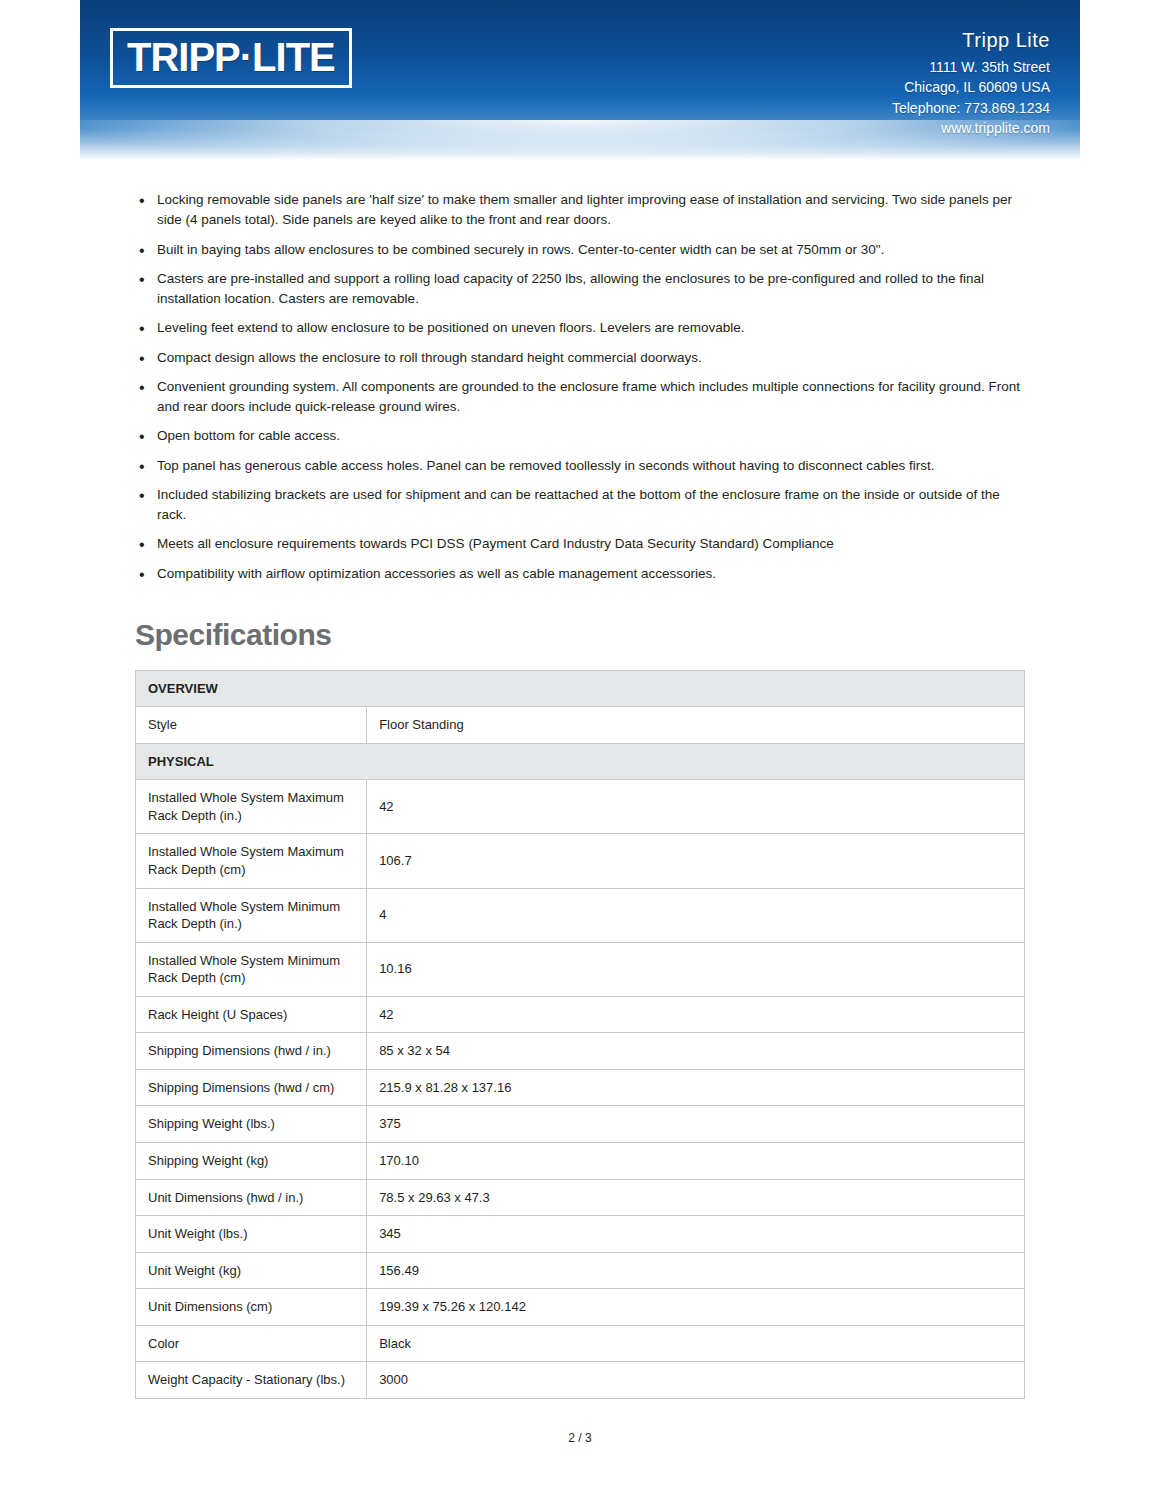TRIPP·LITE
Tripp Lite
1111 W. 35th Street
Chicago, IL 60609 USA
Telephone: 773.869.1234
www.tripplite.com
Locking removable side panels are 'half size' to make them smaller and lighter improving ease of installation and servicing. Two side panels per side (4 panels total). Side panels are keyed alike to the front and rear doors.
Built in baying tabs allow enclosures to be combined securely in rows. Center-to-center width can be set at 750mm or 30".
Casters are pre-installed and support a rolling load capacity of 2250 lbs, allowing the enclosures to be pre-configured and rolled to the final installation location. Casters are removable.
Leveling feet extend to allow enclosure to be positioned on uneven floors. Levelers are removable.
Compact design allows the enclosure to roll through standard height commercial doorways.
Convenient grounding system. All components are grounded to the enclosure frame which includes multiple connections for facility ground. Front and rear doors include quick-release ground wires.
Open bottom for cable access.
Top panel has generous cable access holes. Panel can be removed toollessly in seconds without having to disconnect cables first.
Included stabilizing brackets are used for shipment and can be reattached at the bottom of the enclosure frame on the inside or outside of the rack.
Meets all enclosure requirements towards PCI DSS (Payment Card Industry Data Security Standard) Compliance
Compatibility with airflow optimization accessories as well as cable management accessories.
Specifications
| OVERVIEW |
| Style | Floor Standing |
| PHYSICAL |
| Installed Whole System Maximum Rack Depth (in.) | 42 |
| Installed Whole System Maximum Rack Depth (cm) | 106.7 |
| Installed Whole System Minimum Rack Depth (in.) | 4 |
| Installed Whole System Minimum Rack Depth (cm) | 10.16 |
| Rack Height (U Spaces) | 42 |
| Shipping Dimensions (hwd / in.) | 85 x 32 x 54 |
| Shipping Dimensions (hwd / cm) | 215.9 x 81.28 x 137.16 |
| Shipping Weight (lbs.) | 375 |
| Shipping Weight (kg) | 170.10 |
| Unit Dimensions (hwd / in.) | 78.5 x 29.63 x 47.3 |
| Unit Weight (lbs.) | 345 |
| Unit Weight (kg) | 156.49 |
| Unit Dimensions (cm) | 199.39 x 75.26 x 120.142 |
| Color | Black |
| Weight Capacity - Stationary (lbs.) | 3000 |
2 / 3